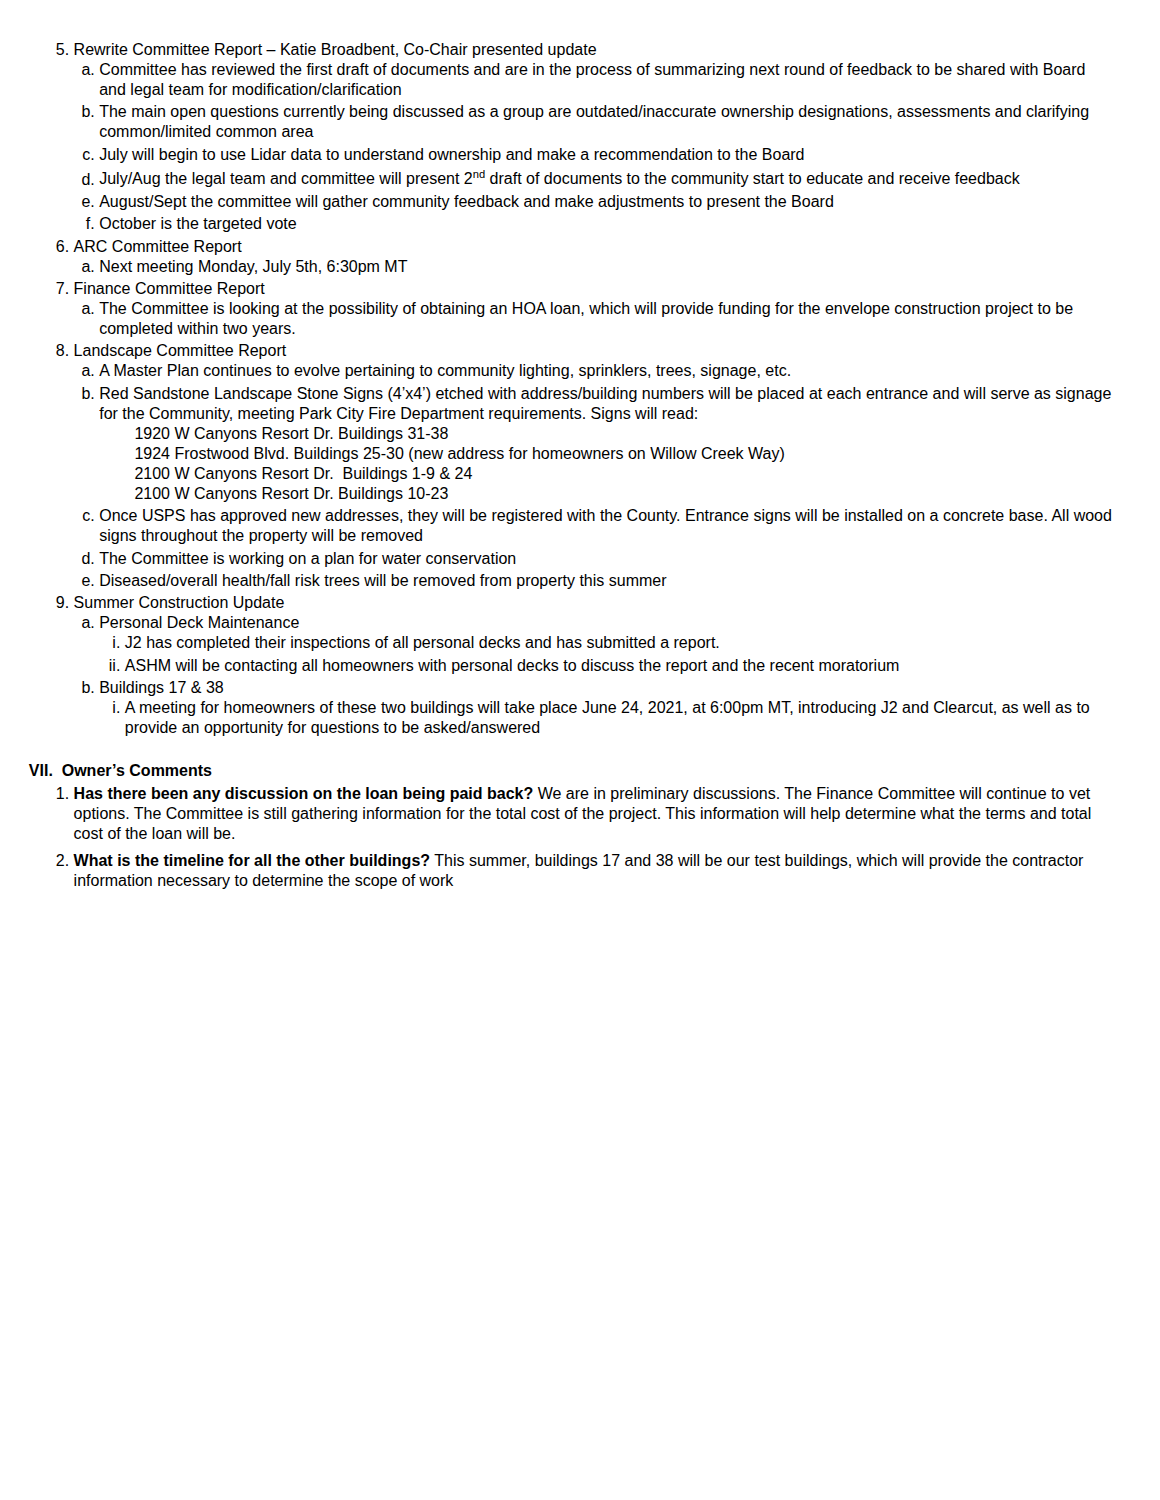Rewrite Committee Report – Katie Broadbent, Co-Chair presented update
Committee has reviewed the first draft of documents and are in the process of summarizing next round of feedback to be shared with Board and legal team for modification/clarification
The main open questions currently being discussed as a group are outdated/inaccurate owner­ship designations, assessments and clarifying common/limited common area
July will begin to use Lidar data to understand ownership and make a recommendation to the Board
July/Aug the legal team and committee will present 2nd draft of documents to the community start to educate and receive feedback
August/Sept the committee will gather community feedback and make adjustments to present the Board
October is the targeted vote
ARC Committee Report
Next meeting Monday, July 5th, 6:30pm MT
Finance Committee Report
The Committee is looking at the possibility of obtaining an HOA loan, which will provide funding for the envelope construction project to be completed within two years.
Landscape Committee Report
A Master Plan continues to evolve pertaining to community lighting, sprinklers, trees, signage, etc.
Red Sandstone Landscape Stone Signs (4’x4’) etched with address/building numbers will be placed at each entrance and will serve as signage for the Community, meeting Park City Fire Department requirements. Signs will read:
1920 W Canyons Resort Dr. Buildings 31-38
1924 Frostwood Blvd. Buildings 25-30 (new address for homeowners on Willow Creek Way)
2100 W Canyons Resort Dr. Buildings 1-9 & 24
2100 W Canyons Resort Dr. Buildings 10-23
Once USPS has approved new addresses, they will be registered with the County. Entrance signs will be installed on a concrete base. All wood signs throughout the property will be removed
The Committee is working on a plan for water conservation
Diseased/overall health/fall risk trees will be removed from property this summer
Summer Construction Update
Personal Deck Maintenance
J2 has completed their inspections of all personal decks and has submitted a report.
ASHM will be contacting all homeowners with personal decks to discuss the report and the recent moratorium
Buildings 17 & 38
A meeting for homeowners of these two buildings will take place June 24, 2021, at 6:00pm MT, introducing J2 and Clearcut, as well as to provide an opportunity for ques­tions to be asked/answered
VII. Owner’s Comments
Has there been any discussion on the loan being paid back? We are in preliminary discussions. The Finance Committee will continue to vet options. The Committee is still gathering information for the total cost of the project. This information will help determine what the terms and total cost of the loan will be.
What is the timeline for all the other buildings? This summer, buildings 17 and 38 will be our test buildings, which will provide the contractor information necessary to determine the scope of work